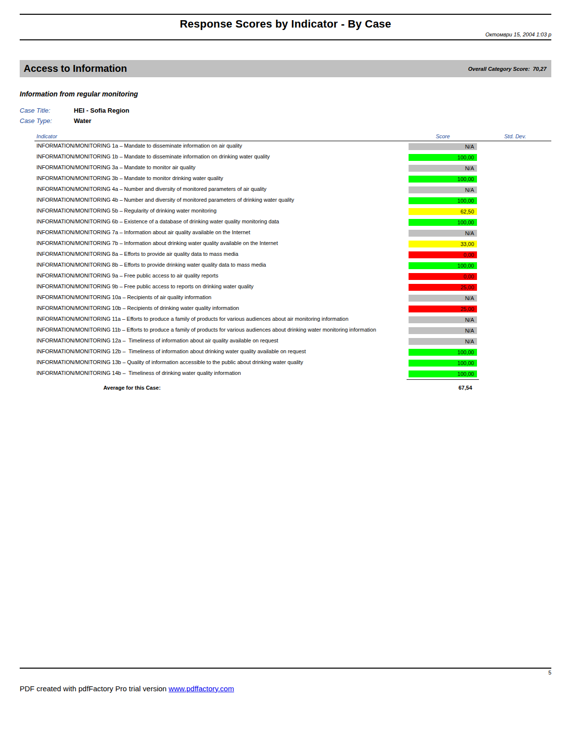Response Scores by Indicator - By Case
Октомври 15, 2004 1:03 p
Access to Information Overall Category Score: 70,27
Information from regular monitoring
Case Title: HEI - Sofia Region
Case Type: Water
| Indicator | Score | Std. Dev. |
| --- | --- | --- |
| INFORMATION/MONITORING 1a – Mandate to disseminate information on air quality | N/A | |
| INFORMATION/MONITORING 1b – Mandate to disseminate information on drinking water quality | 100,00 | |
| INFORMATION/MONITORING 3a – Mandate to monitor air quality | N/A | |
| INFORMATION/MONITORING 3b – Mandate to monitor drinking water quality | 100,00 | |
| INFORMATION/MONITORING 4a – Number and diversity of monitored parameters of air quality | N/A | |
| INFORMATION/MONITORING 4b – Number and diversity of monitored parameters of drinking water quality | 100,00 | |
| INFORMATION/MONITORING 5b – Regularity of drinking water monitoring | 62,50 | |
| INFORMATION/MONITORING 6b – Existence of a database of drinking water quality monitoring data | 100,00 | |
| INFORMATION/MONITORING 7a – Information about air quality available on the Internet | N/A | |
| INFORMATION/MONITORING 7b – Information about drinking water quality available on the Internet | 33,00 | |
| INFORMATION/MONITORING 8a – Efforts to provide air quality data to mass media | 0,00 | |
| INFORMATION/MONITORING 8b – Efforts to provide drinking water quality data to mass media | 100,00 | |
| INFORMATION/MONITORING 9a – Free public access to air quality reports | 0,00 | |
| INFORMATION/MONITORING 9b – Free public access to reports on drinking water quality | 25,00 | |
| INFORMATION/MONITORING 10a – Recipients of air quality information | N/A | |
| INFORMATION/MONITORING 10b – Recipients of drinking water quality information | 25,00 | |
| INFORMATION/MONITORING 11a – Efforts to produce a family of products for various audiences about air monitoring information | N/A | |
| INFORMATION/MONITORING 11b – Efforts to produce a family of products for various audiences about drinking water monitoring information | N/A | |
| INFORMATION/MONITORING 12a – Timeliness of information about air quality available on request | N/A | |
| INFORMATION/MONITORING 12b – Timeliness of information about drinking water quality available on request | 100,00 | |
| INFORMATION/MONITORING 13b – Quality of information accessible to the public about drinking water quality | 100,00 | |
| INFORMATION/MONITORING 14b – Timeliness of drinking water quality information | 100,00 | |
| Average for this Case: | 67,54 | |
5
PDF created with pdfFactory Pro trial version www.pdffactory.com